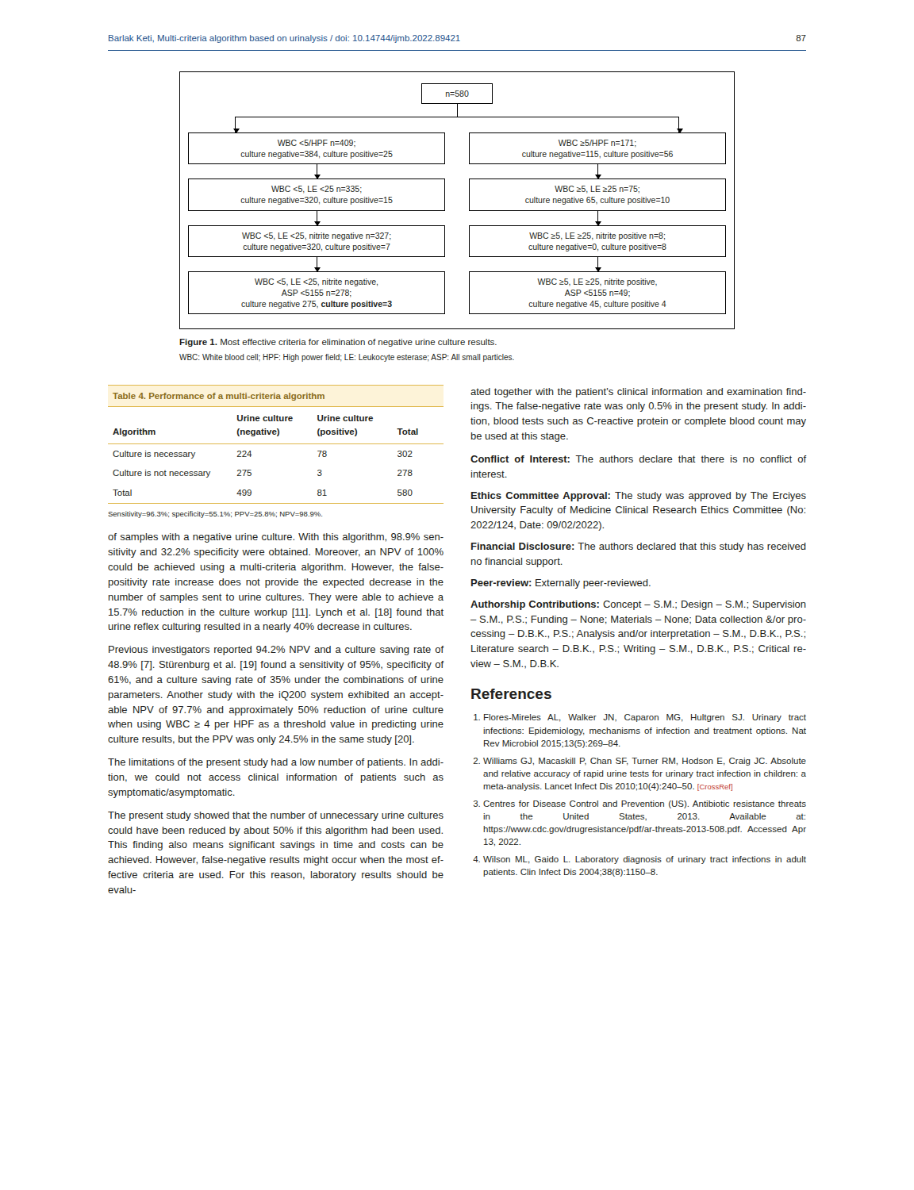Barlak Keti, Multi-criteria algorithm based on urinalysis / doi: 10.14744/ijmb.2022.89421
87
n=580
WBC <5/HPF n=409;
culture negative=384, culture positive=25
WBC <5, LE <25 n=335;
culture negative=320, culture positive=15
WBC <5, LE <25, nitrite negative n=327;
culture negative=320, culture positive=7
WBC <5, LE <25, nitrite negative,
ASP <5155 n=278;
culture negative 275, culture positive=3
WBC ≥5/HPF n=171;
culture negative=115, culture positive=56
WBC ≥5, LE ≥25 n=75;
culture negative 65, culture positive=10
WBC ≥5, LE ≥25, nitrite positive n=8;
culture negative=0, culture positive=8
WBC ≥5, LE ≥25, nitrite positive,
ASP <5155 n=49;
culture negative 45, culture positive 4
Figure 1. Most effective criteria for elimination of negative urine culture results.
WBC: White blood cell; HPF: High power field; LE: Leukocyte esterase; ASP: All small particles.
Table 4. Performance of a multi-criteria algorithm
| Algorithm | Urine culture (negative) | Urine culture (positive) | Total |
| --- | --- | --- | --- |
| Culture is necessary | 224 | 78 | 302 |
| Culture is not necessary | 275 | 3 | 278 |
| Total | 499 | 81 | 580 |
Sensitivity=96.3%; specificity=55.1%; PPV=25.8%; NPV=98.9%.
of samples with a negative urine culture. With this algorithm, 98.9% sensitivity and 32.2% specificity were obtained. Moreover, an NPV of 100% could be achieved using a multi-criteria algorithm. However, the false-positivity rate increase does not provide the expected decrease in the number of samples sent to urine cultures. They were able to achieve a 15.7% reduction in the culture workup [11]. Lynch et al. [18] found that urine reflex culturing resulted in a nearly 40% decrease in cultures.
Previous investigators reported 94.2% NPV and a culture saving rate of 48.9% [7]. Stürenburg et al. [19] found a sensitivity of 95%, specificity of 61%, and a culture saving rate of 35% under the combinations of urine parameters. Another study with the iQ200 system exhibited an acceptable NPV of 97.7% and approximately 50% reduction of urine culture when using WBC ≥ 4 per HPF as a threshold value in predicting urine culture results, but the PPV was only 24.5% in the same study [20].
The limitations of the present study had a low number of patients. In addition, we could not access clinical information of patients such as symptomatic/asymptomatic.
The present study showed that the number of unnecessary urine cultures could have been reduced by about 50% if this algorithm had been used. This finding also means significant savings in time and costs can be achieved. However, false-negative results might occur when the most effective criteria are used. For this reason, laboratory results should be evalu-
ated together with the patient's clinical information and examination findings. The false-negative rate was only 0.5% in the present study. In addition, blood tests such as C-reactive protein or complete blood count may be used at this stage.
Conflict of Interest: The authors declare that there is no conflict of interest.
Ethics Committee Approval: The study was approved by The Erciyes University Faculty of Medicine Clinical Research Ethics Committee (No: 2022/124, Date: 09/02/2022).
Financial Disclosure: The authors declared that this study has received no financial support.
Peer-review: Externally peer-reviewed.
Authorship Contributions: Concept – S.M.; Design – S.M.; Supervision – S.M., P.S.; Funding – None; Materials – None; Data collection &/or processing – D.B.K., P.S.; Analysis and/or interpretation – S.M., D.B.K., P.S.; Literature search – D.B.K., P.S.; Writing – S.M., D.B.K., P.S.; Critical review – S.M., D.B.K.
References
Flores-Mireles AL, Walker JN, Caparon MG, Hultgren SJ. Urinary tract infections: Epidemiology, mechanisms of infection and treatment options. Nat Rev Microbiol 2015;13(5):269–84.
Williams GJ, Macaskill P, Chan SF, Turner RM, Hodson E, Craig JC. Absolute and relative accuracy of rapid urine tests for urinary tract infection in children: a meta-analysis. Lancet Infect Dis 2010;10(4):240–50. [CrossRef]
Centres for Disease Control and Prevention (US). Antibiotic resistance threats in the United States, 2013. Available at: https://www.cdc.gov/drugresistance/pdf/ar-threats-2013-508.pdf. Accessed Apr 13, 2022.
Wilson ML, Gaido L. Laboratory diagnosis of urinary tract infections in adult patients. Clin Infect Dis 2004;38(8):1150–8.